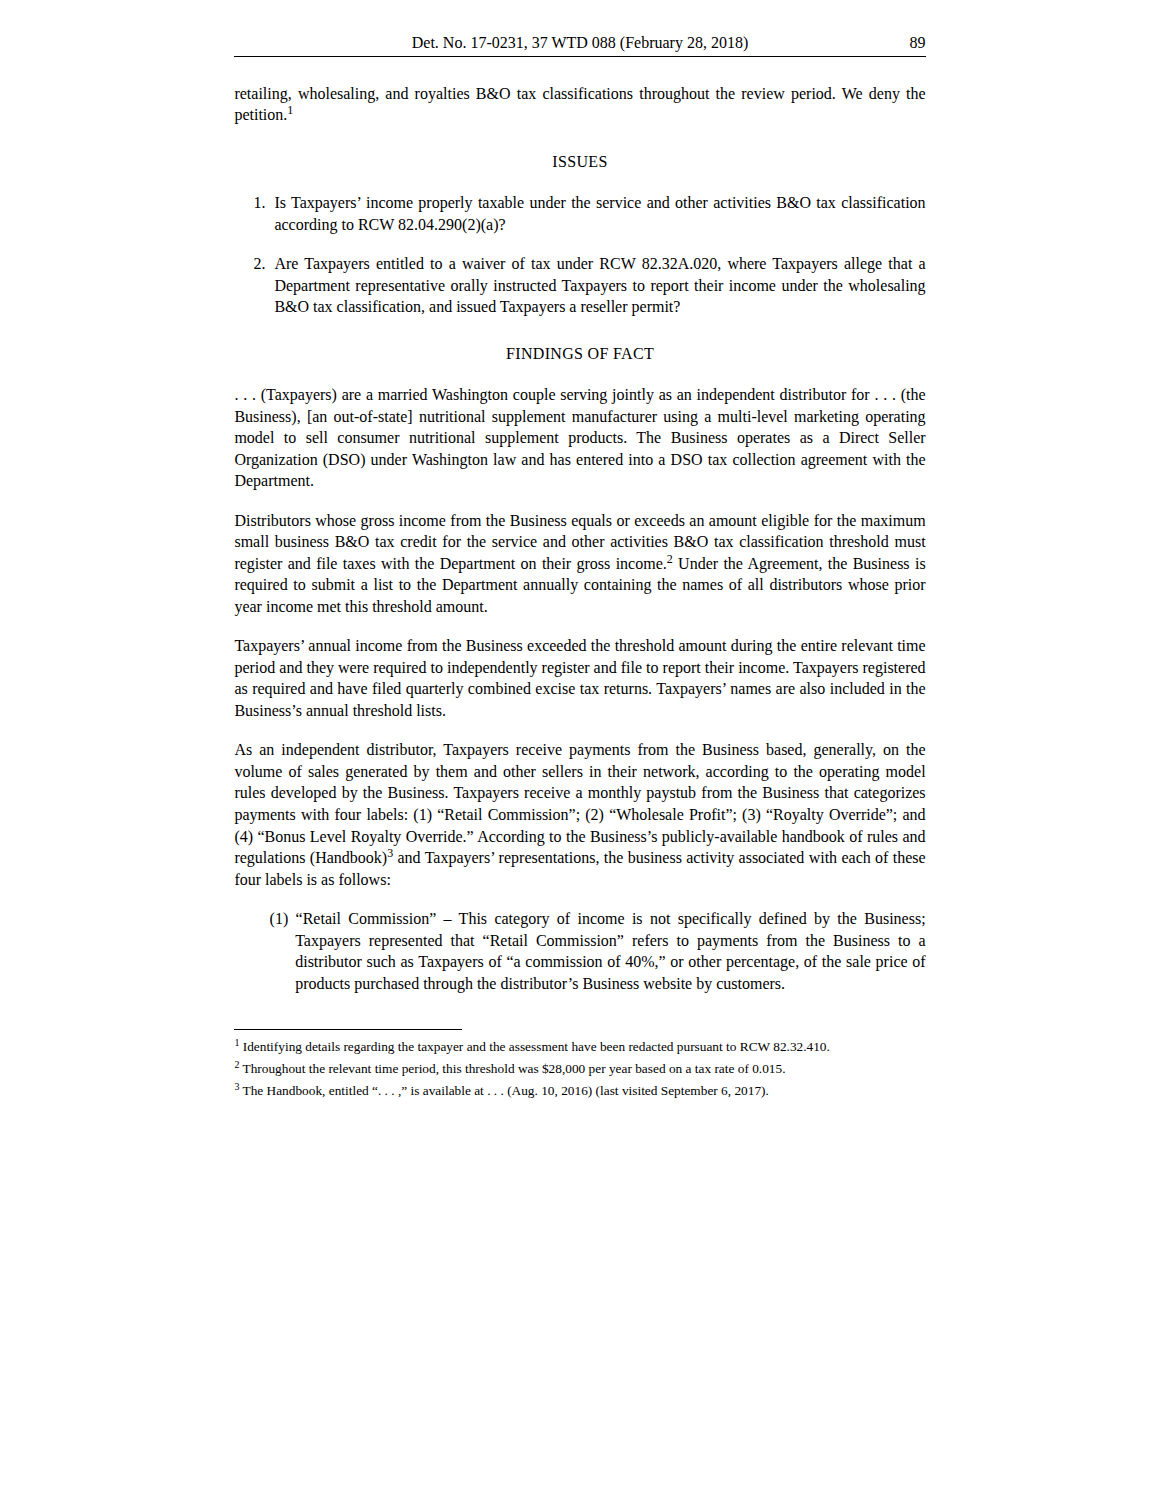Det. No. 17-0231, 37 WTD 088 (February 28, 2018) 89
retailing, wholesaling, and royalties B&O tax classifications throughout the review period. We deny the petition.1
ISSUES
Is Taxpayers’ income properly taxable under the service and other activities B&O tax classification according to RCW 82.04.290(2)(a)?
Are Taxpayers entitled to a waiver of tax under RCW 82.32A.020, where Taxpayers allege that a Department representative orally instructed Taxpayers to report their income under the wholesaling B&O tax classification, and issued Taxpayers a reseller permit?
FINDINGS OF FACT
. . . (Taxpayers) are a married Washington couple serving jointly as an independent distributor for . . . (the Business), [an out-of-state] nutritional supplement manufacturer using a multi-level marketing operating model to sell consumer nutritional supplement products. The Business operates as a Direct Seller Organization (DSO) under Washington law and has entered into a DSO tax collection agreement with the Department.
Distributors whose gross income from the Business equals or exceeds an amount eligible for the maximum small business B&O tax credit for the service and other activities B&O tax classification threshold must register and file taxes with the Department on their gross income.2 Under the Agreement, the Business is required to submit a list to the Department annually containing the names of all distributors whose prior year income met this threshold amount.
Taxpayers’ annual income from the Business exceeded the threshold amount during the entire relevant time period and they were required to independently register and file to report their income. Taxpayers registered as required and have filed quarterly combined excise tax returns. Taxpayers’ names are also included in the Business’s annual threshold lists.
As an independent distributor, Taxpayers receive payments from the Business based, generally, on the volume of sales generated by them and other sellers in their network, according to the operating model rules developed by the Business. Taxpayers receive a monthly paystub from the Business that categorizes payments with four labels: (1) “Retail Commission”; (2) “Wholesale Profit”; (3) “Royalty Override”; and (4) “Bonus Level Royalty Override.” According to the Business’s publicly-available handbook of rules and regulations (Handbook)3 and Taxpayers’ representations, the business activity associated with each of these four labels is as follows:
(1) “Retail Commission” – This category of income is not specifically defined by the Business; Taxpayers represented that “Retail Commission” refers to payments from the Business to a distributor such as Taxpayers of “a commission of 40%,” or other percentage, of the sale price of products purchased through the distributor’s Business website by customers.
1 Identifying details regarding the taxpayer and the assessment have been redacted pursuant to RCW 82.32.410.
2 Throughout the relevant time period, this threshold was $28,000 per year based on a tax rate of 0.015.
3 The Handbook, entitled “. . . ,” is available at . . . (Aug. 10, 2016) (last visited September 6, 2017).